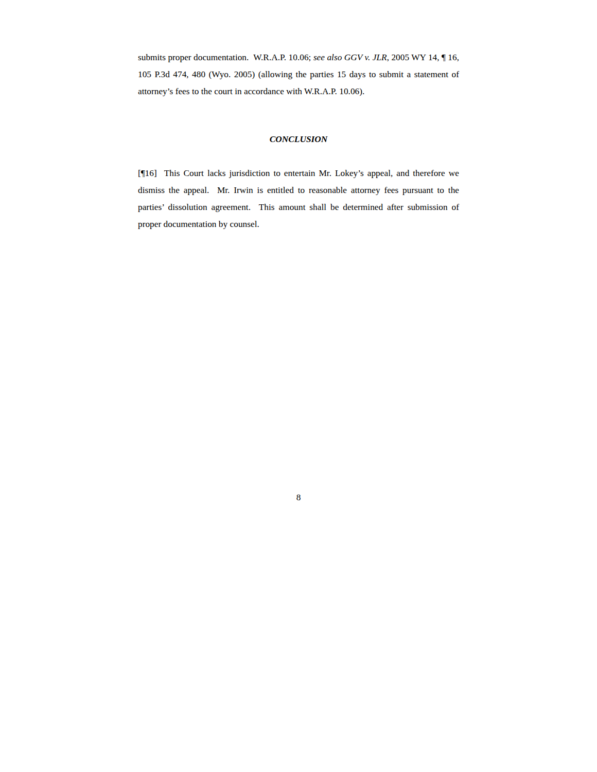submits proper documentation. W.R.A.P. 10.06; see also GGV v. JLR, 2005 WY 14, ¶ 16, 105 P.3d 474, 480 (Wyo. 2005) (allowing the parties 15 days to submit a statement of attorney’s fees to the court in accordance with W.R.A.P. 10.06).
CONCLUSION
[¶16] This Court lacks jurisdiction to entertain Mr. Lokey’s appeal, and therefore we dismiss the appeal. Mr. Irwin is entitled to reasonable attorney fees pursuant to the parties’ dissolution agreement. This amount shall be determined after submission of proper documentation by counsel.
8